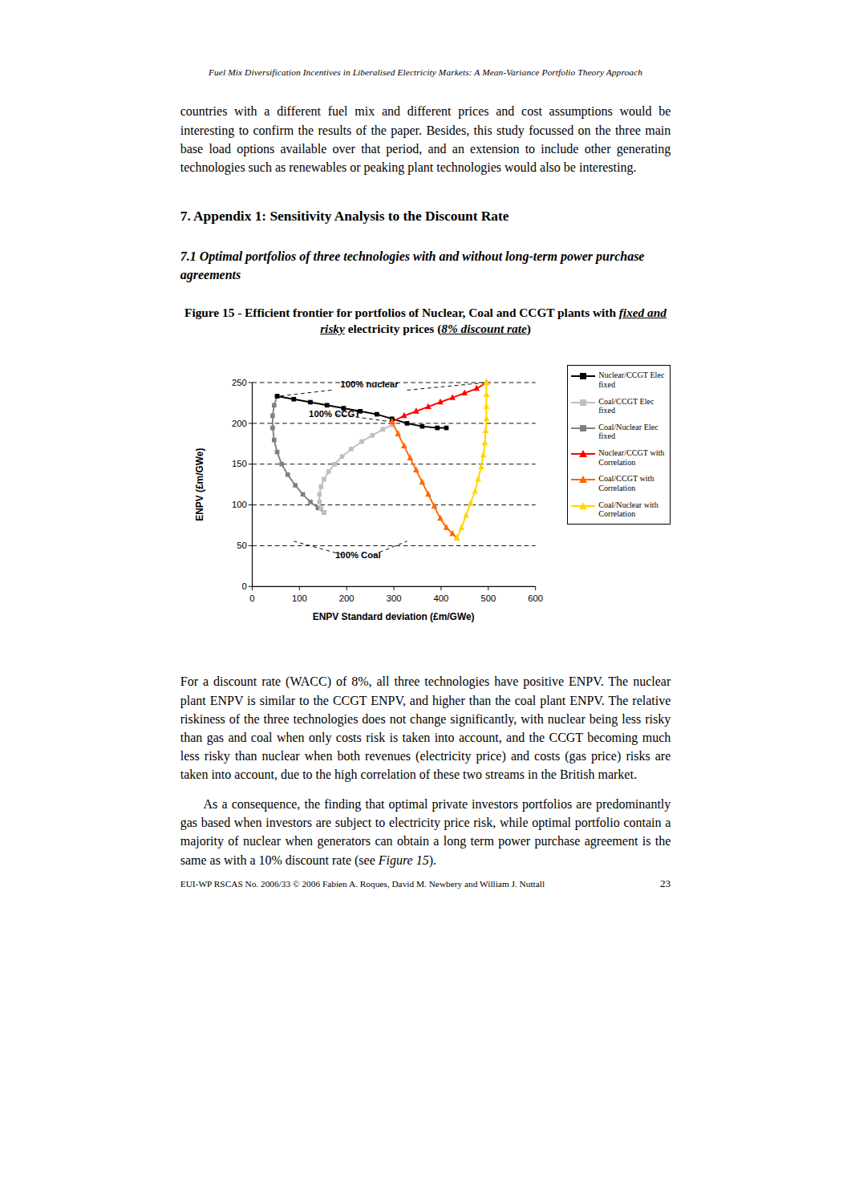Fuel Mix Diversification Incentives in Liberalised Electricity Markets: A Mean-Variance Portfolio Theory Approach
countries with a different fuel mix and different prices and cost assumptions would be interesting to confirm the results of the paper. Besides, this study focussed on the three main base load options available over that period, and an extension to include other generating technologies such as renewables or peaking plant technologies would also be interesting.
7. Appendix 1: Sensitivity Analysis to the Discount Rate
7.1 Optimal portfolios of three technologies with and without long-term power purchase agreements
Figure 15 - Efficient frontier for portfolios of Nuclear, Coal and CCGT plants with fixed and risky electricity prices (8% discount rate)
250 200 150 100 50 0 0 100 200 300 400 500 600 ENPV Standard deviation (£m/GWe) ENPV (£m/GWe) 100% nuclear 100% CCGT 100% Coal
Nuclear/CCGT Elec fixed
Coal/CCGT Elec fixed
Coal/Nuclear Elec fixed
Nuclear/CCGT with Correlation
Coal/CCGT with Correlation
Coal/Nuclear with Correlation
For a discount rate (WACC) of 8%, all three technologies have positive ENPV. The nuclear plant ENPV is similar to the CCGT ENPV, and higher than the coal plant ENPV. The relative riskiness of the three technologies does not change significantly, with nuclear being less risky than gas and coal when only costs risk is taken into account, and the CCGT becoming much less risky than nuclear when both revenues (electricity price) and costs (gas price) risks are taken into account, due to the high correlation of these two streams in the British market.
As a consequence, the finding that optimal private investors portfolios are predominantly gas based when investors are subject to electricity price risk, while optimal portfolio contain a majority of nuclear when generators can obtain a long term power purchase agreement is the same as with a 10% discount rate (see Figure 15).
EUI-WP RSCAS No. 2006/33 © 2006 Fabien A. Roques, David M. Newbery and William J. Nuttall
23